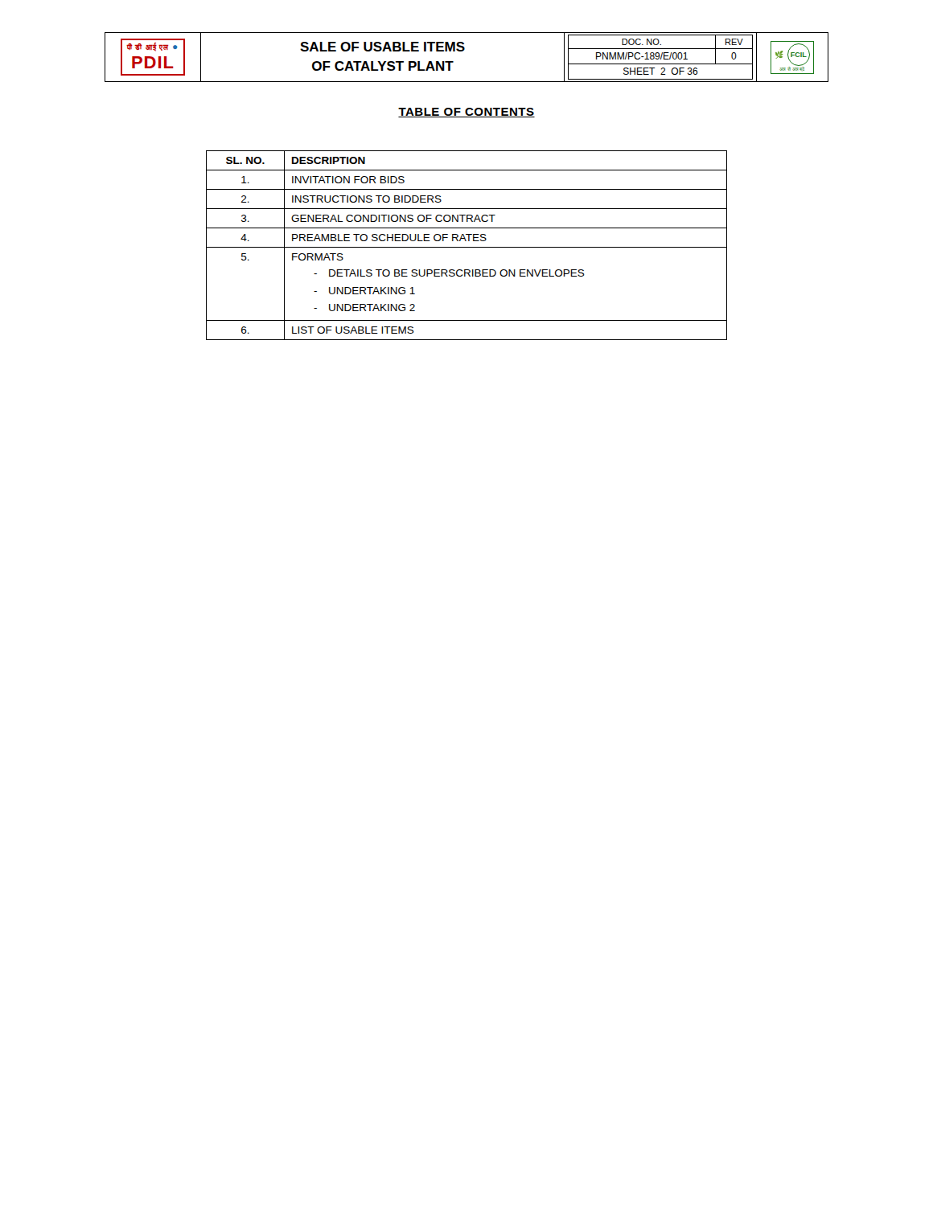| पी डी आई एल ● PDIL | SALE OF USABLE ITEMS OF CATALYST PLANT | / DOC. NO. / REV / / PNMM/PC-189/E/001 / 0 / / SHEET 2 OF 36 / | 🌿 FCIL अन्न से अन्न बढ़े |
TABLE OF CONTENTS
| SL. NO. | DESCRIPTION |
| --- | --- |
| 1. | INVITATION FOR BIDS |
| 2. | INSTRUCTIONS TO BIDDERS |
| 3. | GENERAL CONDITIONS OF CONTRACT |
| 4. | PREAMBLE TO SCHEDULE OF RATES |
| 5. | FORMATS DETAILS TO BE SUPERSCRIBED ON ENVELOPES UNDERTAKING 1 UNDERTAKING 2 |
| 6. | LIST OF USABLE ITEMS |